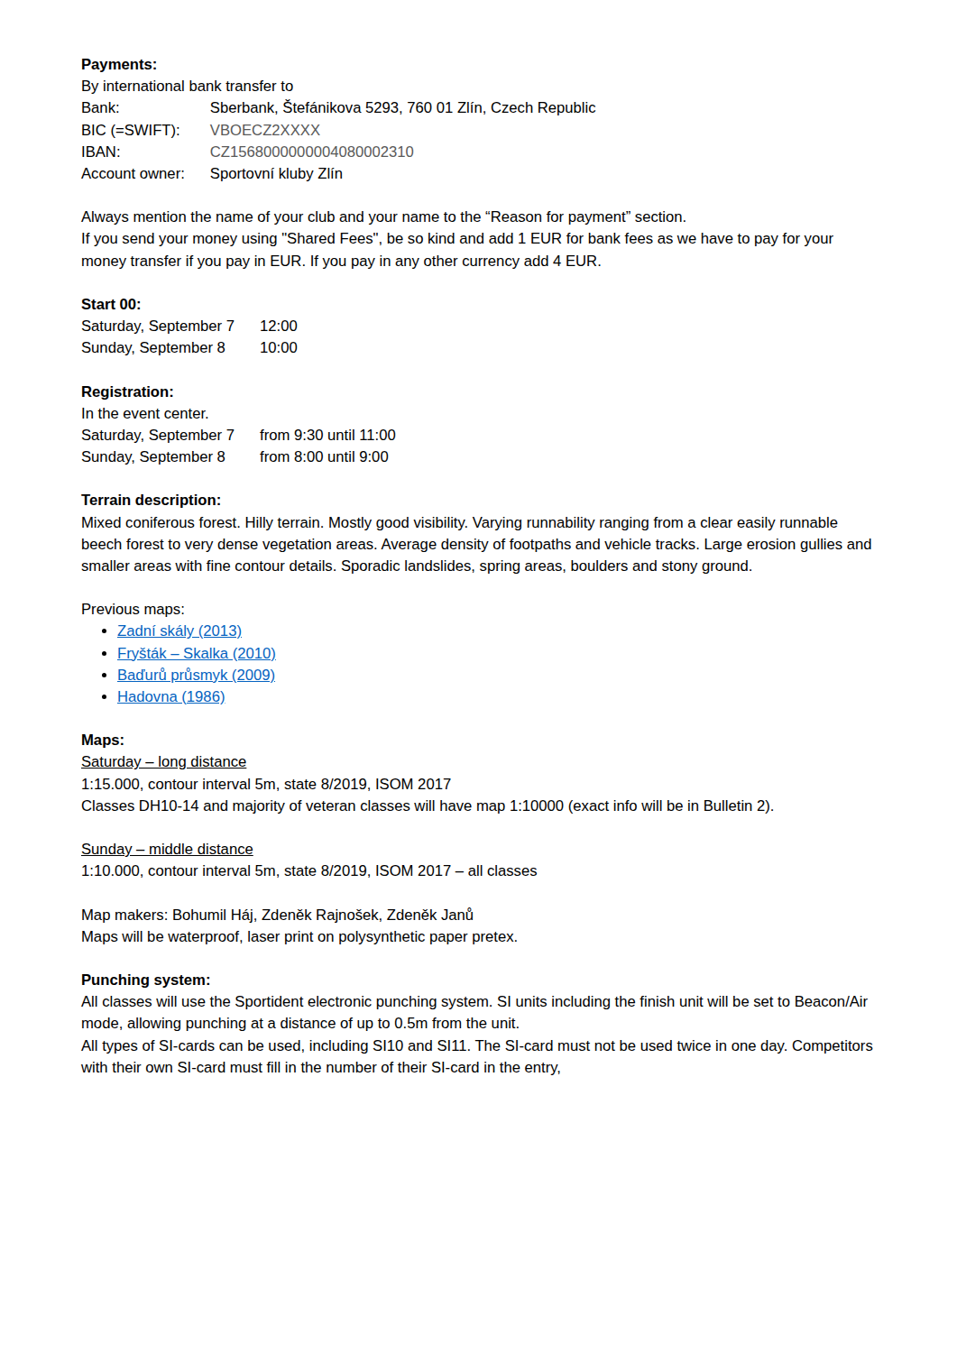Payments:
By international bank transfer to
| Bank: | Sberbank, Štefánikova 5293, 760 01 Zlín, Czech Republic |
| BIC (=SWIFT): | VBOECZ2XXXX |
| IBAN: | CZ1568000000004080002310 |
| Account owner: | Sportovní kluby Zlín |
Always mention the name of your club and your name to the “Reason for payment” section.
If you send your money using "Shared Fees", be so kind and add 1 EUR for bank fees as we have to pay for your money transfer if you pay in EUR. If you pay in any other currency add 4 EUR.
Start 00:
| Saturday, September 7 | 12:00 |
| Sunday, September 8 | 10:00 |
Registration:
In the event center.
| Saturday, September 7 | from 9:30 until 11:00 |
| Sunday, September 8 | from 8:00 until 9:00 |
Terrain description:
Mixed coniferous forest. Hilly terrain. Mostly good visibility. Varying runnability ranging from a clear easily runnable beech forest to very dense vegetation areas. Average density of footpaths and vehicle tracks. Large erosion gullies and smaller areas with fine contour details. Sporadic landslides, spring areas, boulders and stony ground.
Previous maps:
Zadní skály (2013)
Fryšták – Skalka (2010)
Baďurů průsmyk (2009)
Hadovna (1986)
Maps:
Saturday – long distance
1:15.000, contour interval 5m, state 8/2019, ISOM 2017
Classes DH10-14 and majority of veteran classes will have map 1:10000 (exact info will be in Bulletin 2).
Sunday – middle distance
1:10.000, contour interval 5m, state 8/2019, ISOM 2017 – all classes
Map makers: Bohumil Háj, Zdeněk Rajnošek, Zdeněk Janů
Maps will be waterproof, laser print on polysynthetic paper pretex.
Punching system:
All classes will use the Sportident electronic punching system. SI units including the finish unit will be set to Beacon/Air mode, allowing punching at a distance of up to 0.5m from the unit.
All types of SI-cards can be used, including SI10 and SI11. The SI-card must not be used twice in one day. Competitors with their own SI-card must fill in the number of their SI-card in the entry,